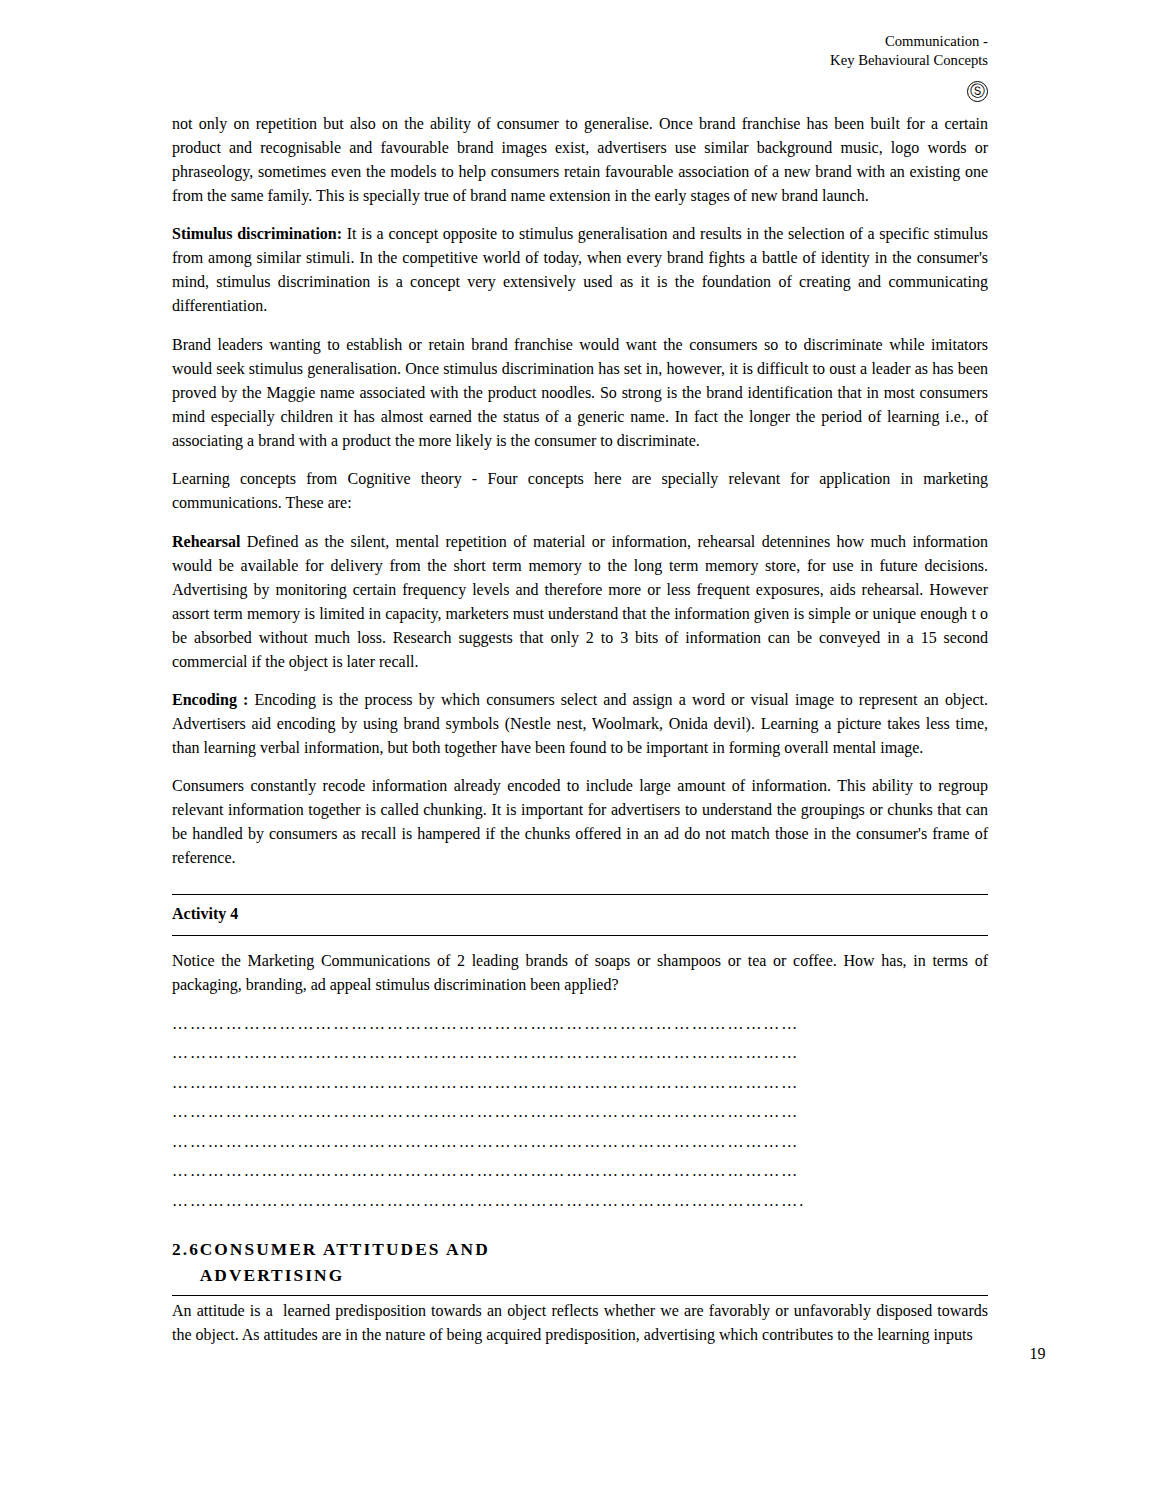Communication -
Key Behavioural Concepts
Ⓢ
not only on repetition but also on the ability of consumer to generalise. Once brand franchise has been built for a certain product and recognisable and favourable brand images exist, advertisers use similar background music, logo words or phraseology, sometimes even the models to help consumers retain favourable association of a new brand with an existing one from the same family. This is specially true of brand name extension in the early stages of new brand launch.
Stimulus discrimination: It is a concept opposite to stimulus generalisation and results in the selection of a specific stimulus from among similar stimuli. In the competitive world of today, when every brand fights a battle of identity in the consumer's mind, stimulus discrimination is a concept very extensively used as it is the foundation of creating and communicating differentiation.
Brand leaders wanting to establish or retain brand franchise would want the consumers so to discriminate while imitators would seek stimulus generalisation. Once stimulus discrimination has set in, however, it is difficult to oust a leader as has been proved by the Maggie name associated with the product noodles. So strong is the brand identification that in most consumers mind especially children it has almost earned the status of a generic name. In fact the longer the period of learning i.e., of associating a brand with a product the more likely is the consumer to discriminate.
Learning concepts from Cognitive theory - Four concepts here are specially relevant for application in marketing communications. These are:
Rehearsal Defined as the silent, mental repetition of material or information, rehearsal detennines how much information would be available for delivery from the short term memory to the long term memory store, for use in future decisions. Advertising by monitoring certain frequency levels and therefore more or less frequent exposures, aids rehearsal. However assort term memory is limited in capacity, marketers must understand that the information given is simple or unique enough t o be absorbed without much loss. Research suggests that only 2 to 3 bits of information can be conveyed in a 15 second commercial if the object is later recall.
Encoding : Encoding is the process by which consumers select and assign a word or visual image to represent an object. Advertisers aid encoding by using brand symbols (Nestle nest, Woolmark, Onida devil). Learning a picture takes less time, than learning verbal information, but both together have been found to be important in forming overall mental image.
Consumers constantly recode information already encoded to include large amount of information. This ability to regroup relevant information together is called chunking. It is important for advertisers to understand the groupings or chunks that can be handled by consumers as recall is hampered if the chunks offered in an ad do not match those in the consumer's frame of reference.
Activity 4
Notice the Marketing Communications of 2 leading brands of soaps or shampoos or tea or coffee. How has, in terms of packaging, branding, ad appeal stimulus discrimination been applied?
……………………………………………………………………………………………
……………………………………………………………………………………………
……………………………………………………………………………………………
……………………………………………………………………………………………
……………………………………………………………………………………………
……………………………………………………………………………………………
…………………………………………………………………………………………….
2.6 CONSUMER ATTITUDES AND
ADVERTISING
An attitude is a learned predisposition towards an object reflects whether we are favorably or unfavorably disposed towards the object. As attitudes are in the nature of being acquired predisposition, advertising which contributes to the learning inputs
19